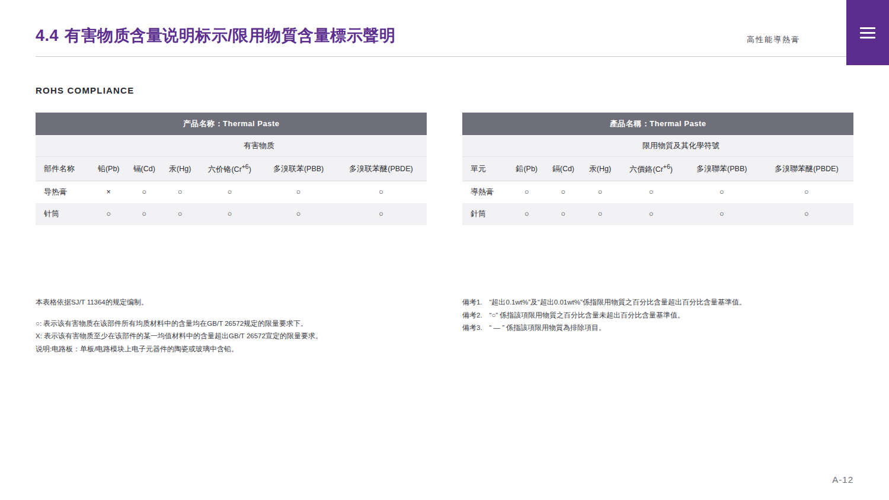4.4有害物质含量说明标示/限用物質含量標示聲明
高性能導熱膏
ROHS COMPLIANCE
产品名称：Thermal Paste
| | 有害物质 |
| --- | --- |
| 部件名称 | 铅(Pb) | 镉(Cd) | 汞(Hg) | 六价铬(Cr +6 ) | 多溴联苯(PBB) | 多溴联苯醚(PBDE) |
| 导热膏 | × | ○ | ○ | ○ | ○ | ○ |
| 针筒 | ○ | ○ | ○ | ○ | ○ | ○ |
產品名稱：Thermal Paste
| | 限用物質及其化學符號 |
| --- | --- |
| 單元 | 鉛(Pb) | 鎘(Cd) | 汞(Hg) | 六價鉻(Cr +6 ) | 多溴聯苯(PBB) | 多溴聯苯醚(PBDE) |
| 導熱膏 | ○ | ○ | ○ | ○ | ○ | ○ |
| 針筒 | ○ | ○ | ○ | ○ | ○ | ○ |
本表格依据SJ/T 11364的规定编制。
○: 表示该有害物质在该部件所有均质材料中的含量均在GB/T 26572规定的限量要求下。
X: 表示该有害物质至少在该部件的某一均值材料中的含量超出GB/T 26572宣定的限量要求。
说明:电路板：单板/电路模块上电子元器件的陶瓷或玻璃中含铅。
備考1.　“超出0.1wt%”及“超出0.01wt%”係指限用物質之百分比含量超出百分比含量基準值。
備考2.　“○” 係指該項限用物質之百分比含量未超出百分比含量基準值。
備考3.　“ — ” 係指該項限用物質為排除項目。
A-12